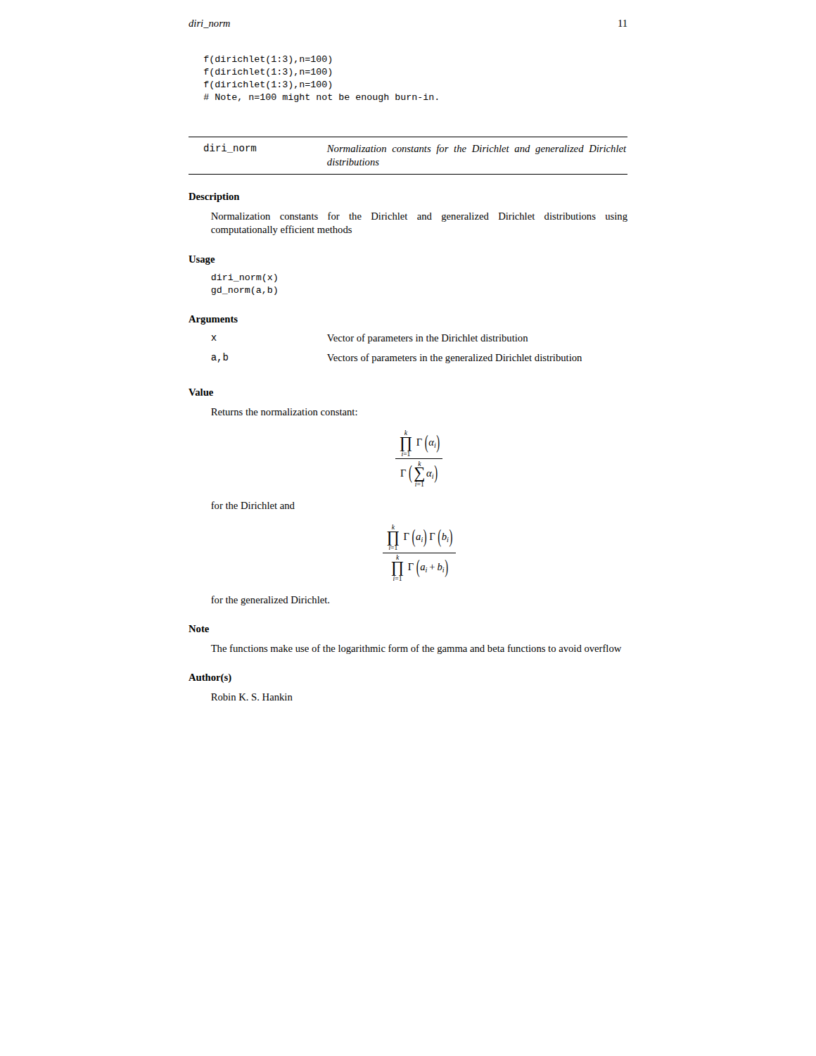diri_norm 11
f(dirichlet(1:3),n=100)
f(dirichlet(1:3),n=100)
f(dirichlet(1:3),n=100)
# Note, n=100 might not be enough burn-in.
diri_norm
Normalization constants for the Dirichlet and generalized Dirichlet distributions
Description
Normalization constants for the Dirichlet and generalized Dirichlet distributions using computationally efficient methods
Usage
diri_norm(x)
gd_norm(a,b)
Arguments
| x | Vector of parameters in the Dirichlet distribution |
| a,b | Vectors of parameters in the generalized Dirichlet distribution |
Value
Returns the normalization constant:
k∏i=1 Γ (αi) Γ (k∑i=1 αi)
for the Dirichlet and
k∏i=1 Γ (ai) Γ (bi) k∏i=1 Γ (ai + bi)
for the generalized Dirichlet.
Note
The functions make use of the logarithmic form of the gamma and beta functions to avoid overflow
Author(s)
Robin K. S. Hankin